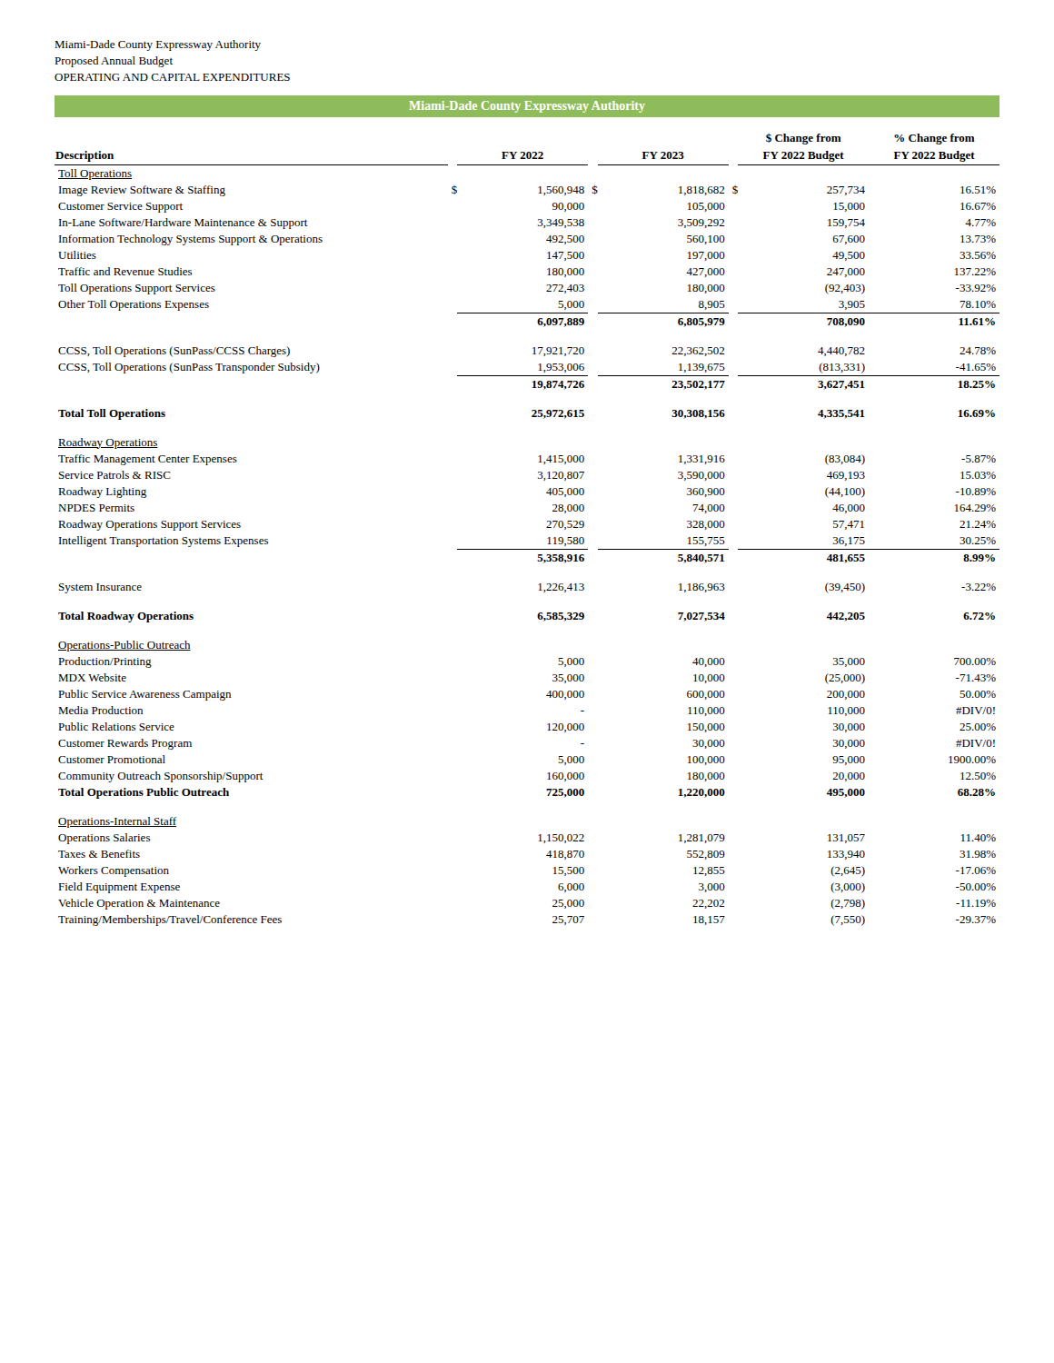Miami-Dade County Expressway Authority
Proposed Annual Budget
OPERATING AND CAPITAL EXPENDITURES
Miami-Dade County Expressway Authority
| | | | | | | $ Change from | % Change from |
| --- | --- | --- | --- | --- | --- | --- | --- |
| Description | | FY 2022 | | FY 2023 | | FY 2022 Budget | FY 2022 Budget |
| Toll Operations | | | | | | | |
| Image Review Software & Staffing | $ | 1,560,948 | $ | 1,818,682 | $ | 257,734 | 16.51% |
| Customer Service Support | | 90,000 | | 105,000 | | 15,000 | 16.67% |
| In-Lane Software/Hardware Maintenance & Support | | 3,349,538 | | 3,509,292 | | 159,754 | 4.77% |
| Information Technology Systems Support & Operations | | 492,500 | | 560,100 | | 67,600 | 13.73% |
| Utilities | | 147,500 | | 197,000 | | 49,500 | 33.56% |
| Traffic and Revenue Studies | | 180,000 | | 427,000 | | 247,000 | 137.22% |
| Toll Operations Support Services | | 272,403 | | 180,000 | | (92,403) | -33.92% |
| Other Toll Operations Expenses | | 5,000 | | 8,905 | | 3,905 | 78.10% |
| | | 6,097,889 | | 6,805,979 | | 708,090 | 11.61% |
| CCSS, Toll Operations (SunPass/CCSS Charges) | | 17,921,720 | | 22,362,502 | | 4,440,782 | 24.78% |
| CCSS, Toll Operations (SunPass Transponder Subsidy) | | 1,953,006 | | 1,139,675 | | (813,331) | -41.65% |
| | | 19,874,726 | | 23,502,177 | | 3,627,451 | 18.25% |
| Total Toll Operations | | 25,972,615 | | 30,308,156 | | 4,335,541 | 16.69% |
| Roadway Operations | | | | | | | |
| Traffic Management Center Expenses | | 1,415,000 | | 1,331,916 | | (83,084) | -5.87% |
| Service Patrols & RISC | | 3,120,807 | | 3,590,000 | | 469,193 | 15.03% |
| Roadway Lighting | | 405,000 | | 360,900 | | (44,100) | -10.89% |
| NPDES Permits | | 28,000 | | 74,000 | | 46,000 | 164.29% |
| Roadway Operations Support Services | | 270,529 | | 328,000 | | 57,471 | 21.24% |
| Intelligent Transportation Systems Expenses | | 119,580 | | 155,755 | | 36,175 | 30.25% |
| | | 5,358,916 | | 5,840,571 | | 481,655 | 8.99% |
| System Insurance | | 1,226,413 | | 1,186,963 | | (39,450) | -3.22% |
| Total Roadway Operations | | 6,585,329 | | 7,027,534 | | 442,205 | 6.72% |
| Operations-Public Outreach | | | | | | | |
| Production/Printing | | 5,000 | | 40,000 | | 35,000 | 700.00% |
| MDX Website | | 35,000 | | 10,000 | | (25,000) | -71.43% |
| Public Service Awareness Campaign | | 400,000 | | 600,000 | | 200,000 | 50.00% |
| Media Production | | - | | 110,000 | | 110,000 | #DIV/0! |
| Public Relations Service | | 120,000 | | 150,000 | | 30,000 | 25.00% |
| Customer Rewards Program | | - | | 30,000 | | 30,000 | #DIV/0! |
| Customer Promotional | | 5,000 | | 100,000 | | 95,000 | 1900.00% |
| Community Outreach Sponsorship/Support | | 160,000 | | 180,000 | | 20,000 | 12.50% |
| Total Operations Public Outreach | | 725,000 | | 1,220,000 | | 495,000 | 68.28% |
| Operations-Internal Staff | | | | | | | |
| Operations Salaries | | 1,150,022 | | 1,281,079 | | 131,057 | 11.40% |
| Taxes & Benefits | | 418,870 | | 552,809 | | 133,940 | 31.98% |
| Workers Compensation | | 15,500 | | 12,855 | | (2,645) | -17.06% |
| Field Equipment Expense | | 6,000 | | 3,000 | | (3,000) | -50.00% |
| Vehicle Operation & Maintenance | | 25,000 | | 22,202 | | (2,798) | -11.19% |
| Training/Memberships/Travel/Conference Fees | | 25,707 | | 18,157 | | (7,550) | -29.37% |